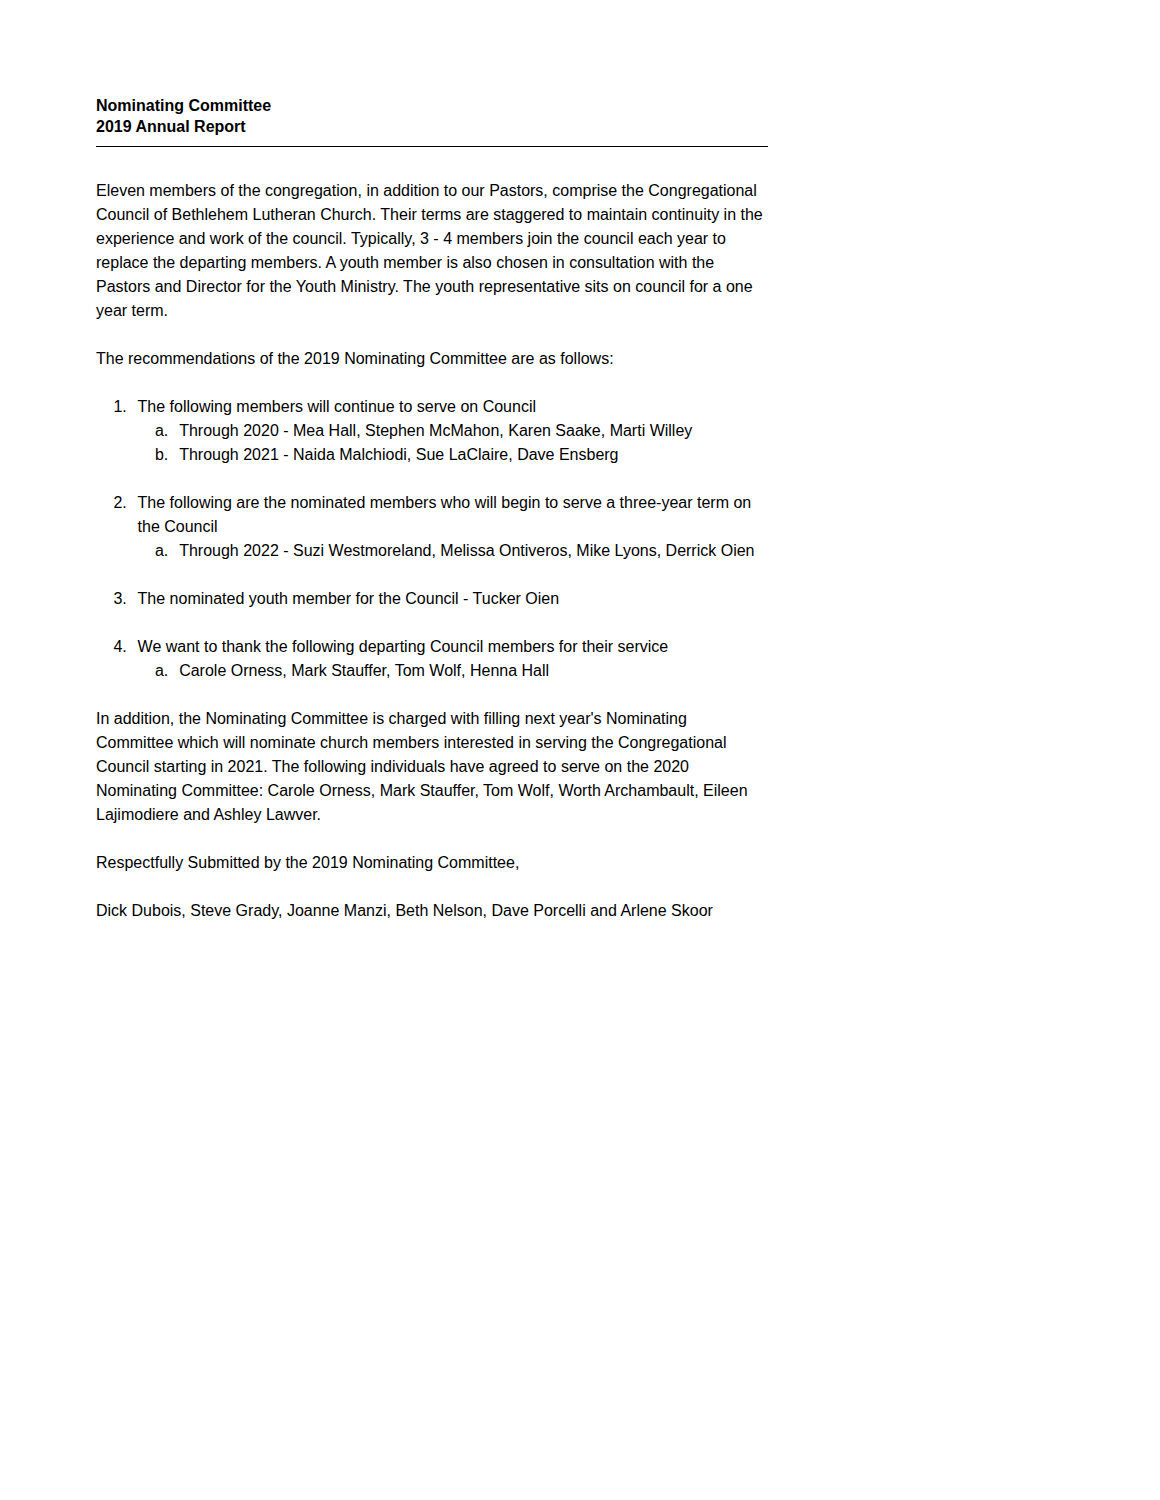Nominating Committee
2019 Annual Report
Eleven members of the congregation, in addition to our Pastors, comprise the Congregational Council of Bethlehem Lutheran Church. Their terms are staggered to maintain continuity in the experience and work of the council. Typically, 3 - 4 members join the council each year to replace the departing members. A youth member is also chosen in consultation with the Pastors and Director for the Youth Ministry. The youth representative sits on council for a one year term.
The recommendations of the 2019 Nominating Committee are as follows:
The following members will continue to serve on Council
Through 2020 - Mea Hall, Stephen McMahon, Karen Saake, Marti Willey
Through 2021 - Naida Malchiodi, Sue LaClaire, Dave Ensberg
The following are the nominated members who will begin to serve a three-year term on the Council
Through 2022 - Suzi Westmoreland, Melissa Ontiveros, Mike Lyons, Derrick Oien
The nominated youth member for the Council - Tucker Oien
We want to thank the following departing Council members for their service
Carole Orness, Mark Stauffer, Tom Wolf, Henna Hall
In addition, the Nominating Committee is charged with filling next year's Nominating Committee which will nominate church members interested in serving the Congregational Council starting in 2021. The following individuals have agreed to serve on the 2020 Nominating Committee: Carole Orness, Mark Stauffer, Tom Wolf, Worth Archambault, Eileen Lajimodiere and Ashley Lawver.
Respectfully Submitted by the 2019 Nominating Committee,
Dick Dubois, Steve Grady, Joanne Manzi, Beth Nelson, Dave Porcelli and Arlene Skoor